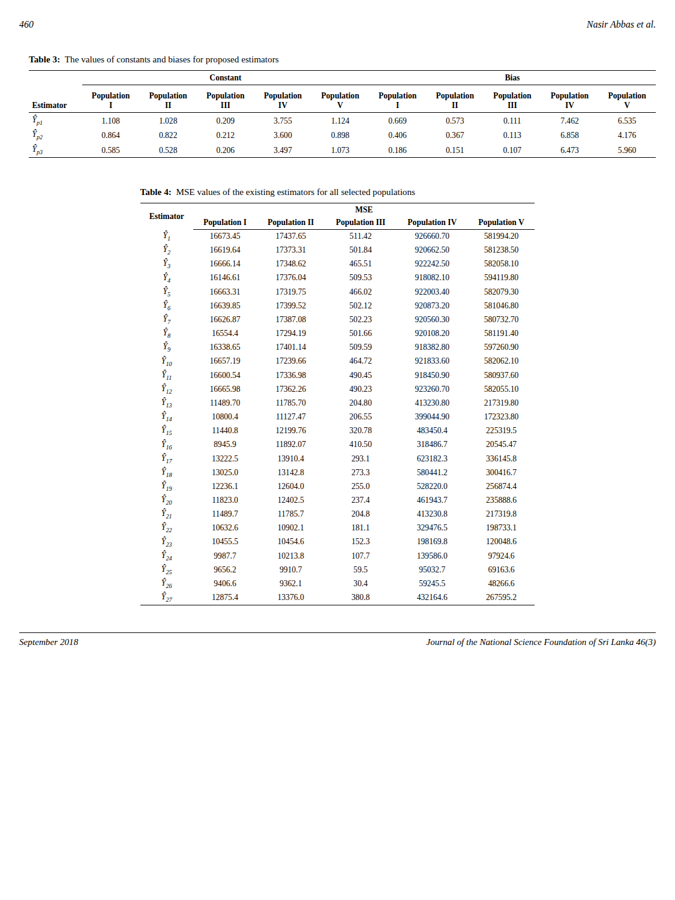460 Nasir Abbas et al.
Table 3: The values of constants and biases for proposed estimators
| | Constant | Bias |
| --- | --- | --- |
| Estimator | Population I | Population II | Population III | Population IV | Population V | Population I | Population II | Population III | Population IV | Population V |
| Ŷ p1 | 1.108 | 1.028 | 0.209 | 3.755 | 1.124 | 0.669 | 0.573 | 0.111 | 7.462 | 6.535 |
| Ŷ p2 | 0.864 | 0.822 | 0.212 | 3.600 | 0.898 | 0.406 | 0.367 | 0.113 | 6.858 | 4.176 |
| Ŷ p3 | 0.585 | 0.528 | 0.206 | 3.497 | 1.073 | 0.186 | 0.151 | 0.107 | 6.473 | 5.960 |
Table 4: MSE values of the existing estimators for all selected populations
| Estimator | MSE |
| --- | --- |
| Population I | Population II | Population III | Population IV | Population V |
| Ŷ 1 | 16673.45 | 17437.65 | 511.42 | 926660.70 | 581994.20 |
| Ŷ 2 | 16619.64 | 17373.31 | 501.84 | 920662.50 | 581238.50 |
| Ŷ 3 | 16666.14 | 17348.62 | 465.51 | 922242.50 | 582058.10 |
| Ŷ 4 | 16146.61 | 17376.04 | 509.53 | 918082.10 | 594119.80 |
| Ŷ 5 | 16663.31 | 17319.75 | 466.02 | 922003.40 | 582079.30 |
| Ŷ 6 | 16639.85 | 17399.52 | 502.12 | 920873.20 | 581046.80 |
| Ŷ 7 | 16626.87 | 17387.08 | 502.23 | 920560.30 | 580732.70 |
| Ŷ 8 | 16554.4 | 17294.19 | 501.66 | 920108.20 | 581191.40 |
| Ŷ 9 | 16338.65 | 17401.14 | 509.59 | 918382.80 | 597260.90 |
| Ŷ 10 | 16657.19 | 17239.66 | 464.72 | 921833.60 | 582062.10 |
| Ŷ 11 | 16600.54 | 17336.98 | 490.45 | 918450.90 | 580937.60 |
| Ŷ 12 | 16665.98 | 17362.26 | 490.23 | 923260.70 | 582055.10 |
| Ŷ 13 | 11489.70 | 11785.70 | 204.80 | 413230.80 | 217319.80 |
| Ŷ 14 | 10800.4 | 11127.47 | 206.55 | 399044.90 | 172323.80 |
| Ŷ 15 | 11440.8 | 12199.76 | 320.78 | 483450.4 | 225319.5 |
| Ŷ 16 | 8945.9 | 11892.07 | 410.50 | 318486.7 | 20545.47 |
| Ŷ 17 | 13222.5 | 13910.4 | 293.1 | 623182.3 | 336145.8 |
| Ŷ 18 | 13025.0 | 13142.8 | 273.3 | 580441.2 | 300416.7 |
| Ŷ 19 | 12236.1 | 12604.0 | 255.0 | 528220.0 | 256874.4 |
| Ŷ 20 | 11823.0 | 12402.5 | 237.4 | 461943.7 | 235888.6 |
| Ŷ 21 | 11489.7 | 11785.7 | 204.8 | 413230.8 | 217319.8 |
| Ŷ 22 | 10632.6 | 10902.1 | 181.1 | 329476.5 | 198733.1 |
| Ŷ 23 | 10455.5 | 10454.6 | 152.3 | 198169.8 | 120048.6 |
| Ŷ 24 | 9987.7 | 10213.8 | 107.7 | 139586.0 | 97924.6 |
| Ŷ 25 | 9656.2 | 9910.7 | 59.5 | 95032.7 | 69163.6 |
| Ŷ 26 | 9406.6 | 9362.1 | 30.4 | 59245.5 | 48266.6 |
| Ŷ 27 | 12875.4 | 13376.0 | 380.8 | 432164.6 | 267595.2 |
September 2018 Journal of the National Science Foundation of Sri Lanka 46(3)